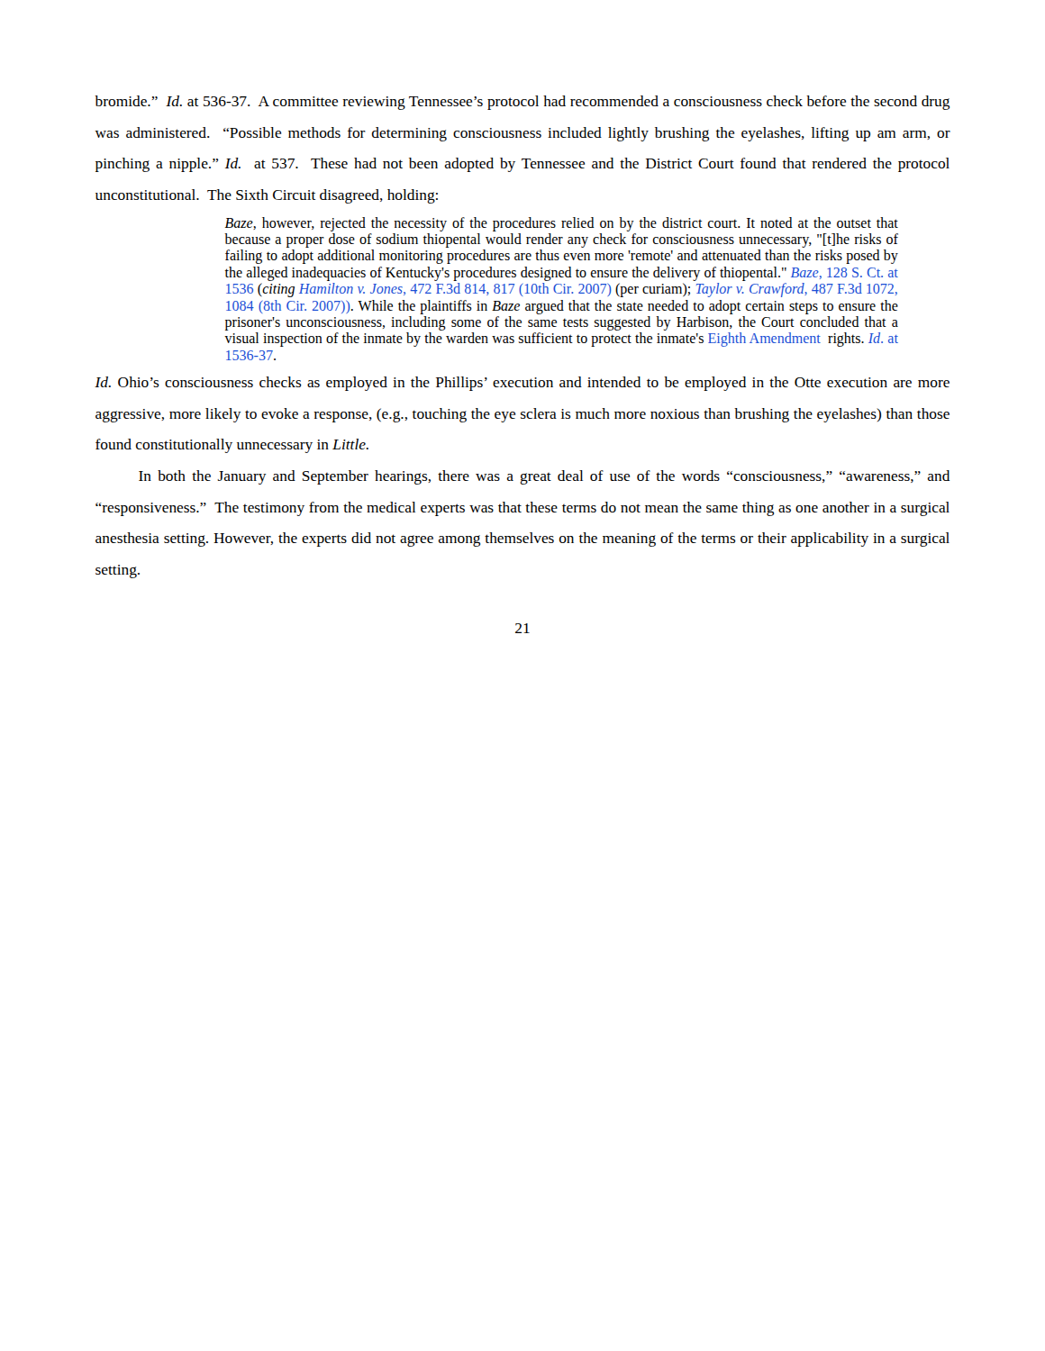bromide.” Id. at 536-37. A committee reviewing Tennessee’s protocol had recommended a consciousness check before the second drug was administered. “Possible methods for determining consciousness included lightly brushing the eyelashes, lifting up am arm, or pinching a nipple.” Id. at 537. These had not been adopted by Tennessee and the District Court found that rendered the protocol unconstitutional. The Sixth Circuit disagreed, holding:
Baze, however, rejected the necessity of the procedures relied on by the district court. It noted at the outset that because a proper dose of sodium thiopental would render any check for consciousness unnecessary, "[t]he risks of failing to adopt additional monitoring procedures are thus even more 'remote' and attenuated than the risks posed by the alleged inadequacies of Kentucky's procedures designed to ensure the delivery of thiopental." Baze, 128 S. Ct. at 1536 (citing Hamilton v. Jones, 472 F.3d 814, 817 (10th Cir. 2007) (per curiam); Taylor v. Crawford, 487 F.3d 1072, 1084 (8th Cir. 2007)). While the plaintiffs in Baze argued that the state needed to adopt certain steps to ensure the prisoner's unconsciousness, including some of the same tests suggested by Harbison, the Court concluded that a visual inspection of the inmate by the warden was sufficient to protect the inmate's Eighth Amendment rights. Id. at 1536-37.
Id. Ohio’s consciousness checks as employed in the Phillips’ execution and intended to be employed in the Otte execution are more aggressive, more likely to evoke a response, (e.g., touching the eye sclera is much more noxious than brushing the eyelashes) than those found constitutionally unnecessary in Little.
In both the January and September hearings, there was a great deal of use of the words “consciousness,” “awareness,” and “responsiveness.” The testimony from the medical experts was that these terms do not mean the same thing as one another in a surgical anesthesia setting. However, the experts did not agree among themselves on the meaning of the terms or their applicability in a surgical setting.
21